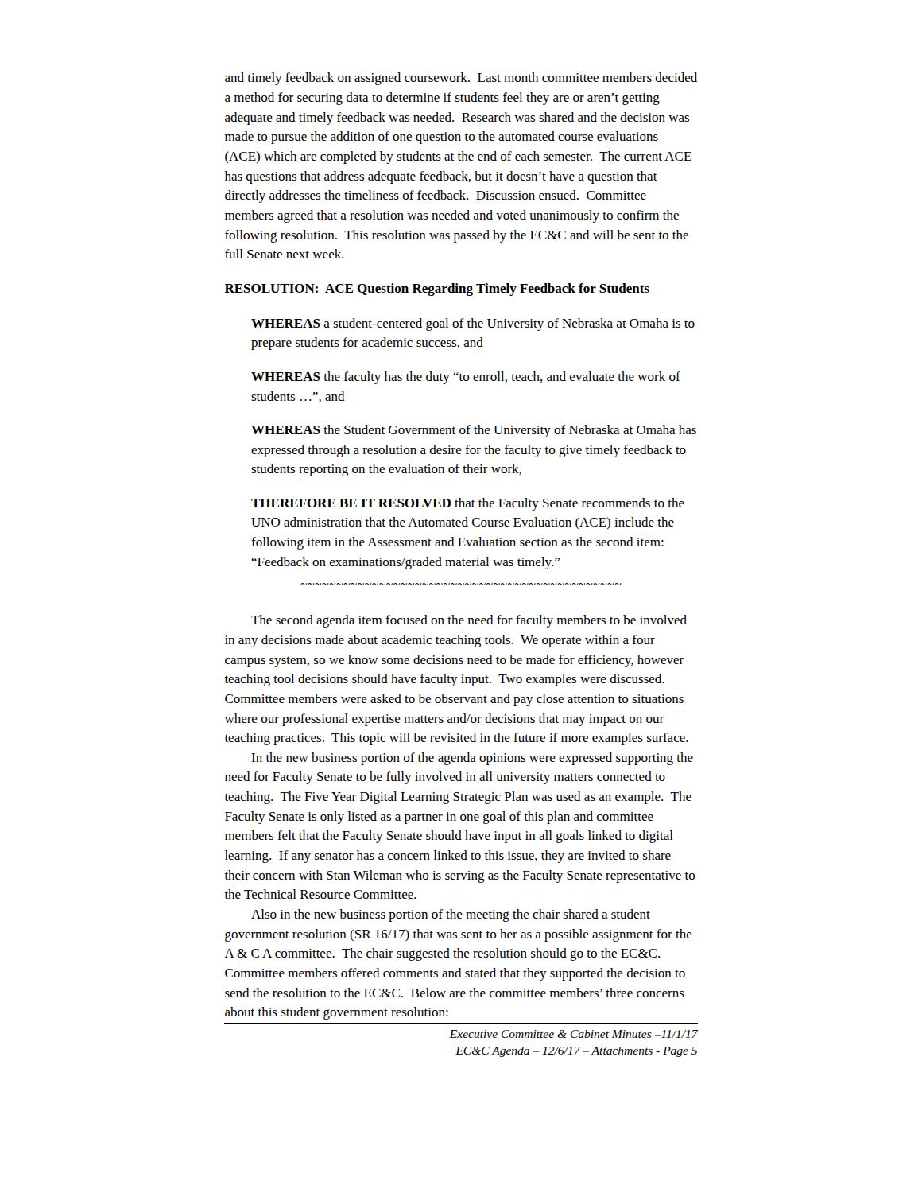and timely feedback on assigned coursework. Last month committee members decided a method for securing data to determine if students feel they are or aren’t getting adequate and timely feedback was needed. Research was shared and the decision was made to pursue the addition of one question to the automated course evaluations (ACE) which are completed by students at the end of each semester. The current ACE has questions that address adequate feedback, but it doesn’t have a question that directly addresses the timeliness of feedback. Discussion ensued. Committee members agreed that a resolution was needed and voted unanimously to confirm the following resolution. This resolution was passed by the EC&C and will be sent to the full Senate next week.
RESOLUTION: ACE Question Regarding Timely Feedback for Students
WHEREAS a student-centered goal of the University of Nebraska at Omaha is to prepare students for academic success, and
WHEREAS the faculty has the duty “to enroll, teach, and evaluate the work of students …”, and
WHEREAS the Student Government of the University of Nebraska at Omaha has expressed through a resolution a desire for the faculty to give timely feedback to students reporting on the evaluation of their work,
THEREFORE BE IT RESOLVED that the Faculty Senate recommends to the UNO administration that the Automated Course Evaluation (ACE) include the following item in the Assessment and Evaluation section as the second item: “Feedback on examinations/graded material was timely.”
~~~~~~~~~~~~~~~~~~~~~~~~~~~~~~~~~~~~~~~~~~~~~
The second agenda item focused on the need for faculty members to be involved in any decisions made about academic teaching tools. We operate within a four campus system, so we know some decisions need to be made for efficiency, however teaching tool decisions should have faculty input. Two examples were discussed. Committee members were asked to be observant and pay close attention to situations where our professional expertise matters and/or decisions that may impact on our teaching practices. This topic will be revisited in the future if more examples surface.
In the new business portion of the agenda opinions were expressed supporting the need for Faculty Senate to be fully involved in all university matters connected to teaching. The Five Year Digital Learning Strategic Plan was used as an example. The Faculty Senate is only listed as a partner in one goal of this plan and committee members felt that the Faculty Senate should have input in all goals linked to digital learning. If any senator has a concern linked to this issue, they are invited to share their concern with Stan Wileman who is serving as the Faculty Senate representative to the Technical Resource Committee.
Also in the new business portion of the meeting the chair shared a student government resolution (SR 16/17) that was sent to her as a possible assignment for the A & C A committee. The chair suggested the resolution should go to the EC&C. Committee members offered comments and stated that they supported the decision to send the resolution to the EC&C. Below are the committee members’ three concerns about this student government resolution:
Executive Committee & Cabinet Minutes –11/1/17
EC&C Agenda – 12/6/17 – Attachments - Page 5